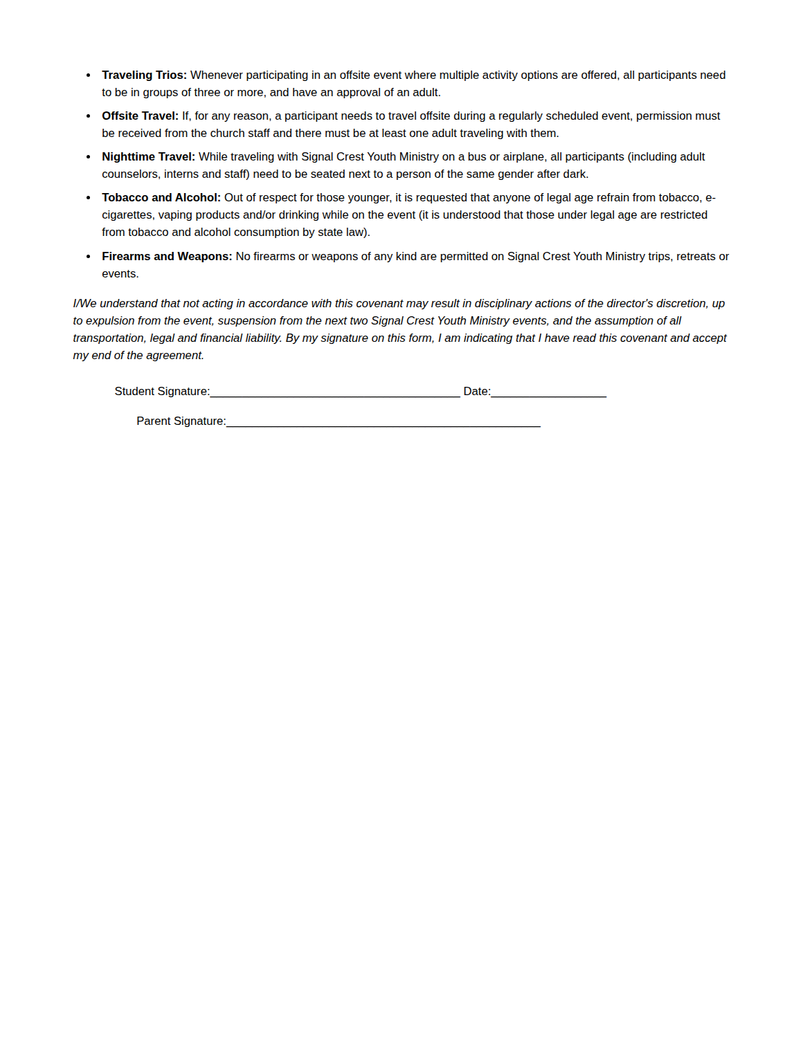Traveling Trios: Whenever participating in an offsite event where multiple activity options are offered, all participants need to be in groups of three or more, and have an approval of an adult.
Offsite Travel: If, for any reason, a participant needs to travel offsite during a regularly scheduled event, permission must be received from the church staff and there must be at least one adult traveling with them.
Nighttime Travel: While traveling with Signal Crest Youth Ministry on a bus or airplane, all participants (including adult counselors, interns and staff) need to be seated next to a person of the same gender after dark.
Tobacco and Alcohol: Out of respect for those younger, it is requested that anyone of legal age refrain from tobacco, e-cigarettes, vaping products and/or drinking while on the event (it is understood that those under legal age are restricted from tobacco and alcohol consumption by state law).
Firearms and Weapons: No firearms or weapons of any kind are permitted on Signal Crest Youth Ministry trips, retreats or events.
I/We understand that not acting in accordance with this covenant may result in disciplinary actions of the director's discretion, up to expulsion from the event, suspension from the next two Signal Crest Youth Ministry events, and the assumption of all transportation, legal and financial liability. By my signature on this form, I am indicating that I have read this covenant and accept my end of the agreement.
Student Signature:_______________________________________ Date:__________________
Parent Signature:_________________________________________________